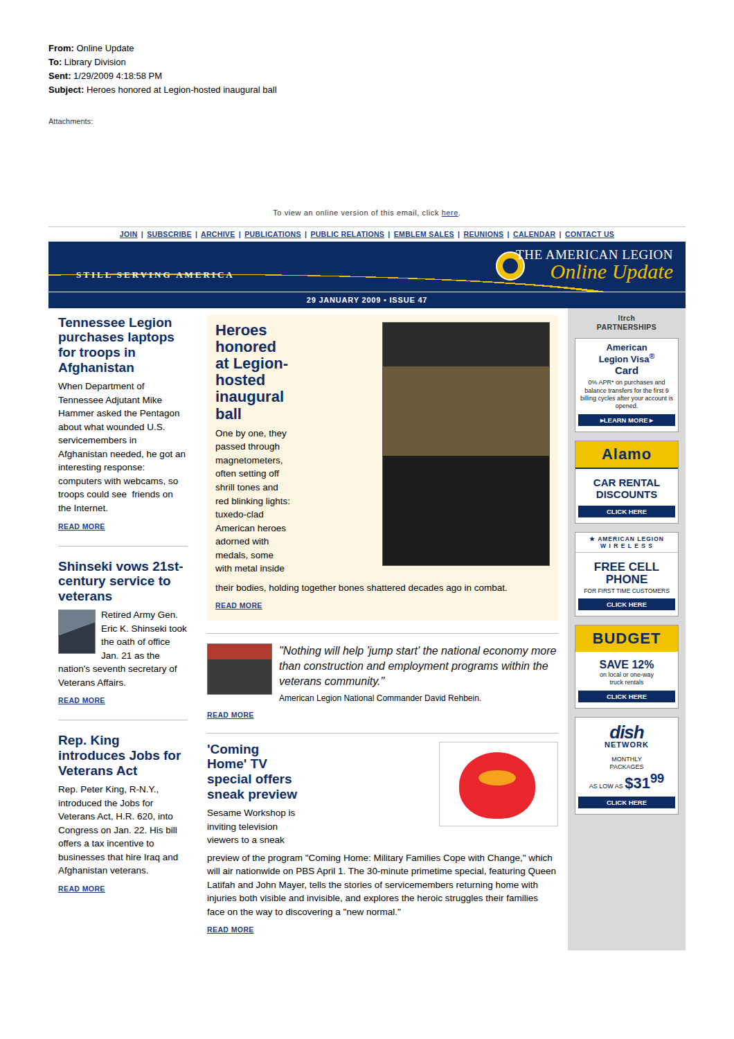From: Online Update
To: Library Division
Sent: 1/29/2009 4:18:58 PM
Subject: Heroes honored at Legion-hosted inaugural ball
Attachments:
To view an online version of this email, click here.
JOIN | SUBSCRIBE | ARCHIVE | PUBLICATIONS | PUBLIC RELATIONS | EMBLEM SALES | REUNIONS | CALENDAR | CONTACT US
STILL SERVING AMERICA
THE AMERICAN LEGION
Online Update
29 JANUARY 2009 • ISSUE 47
Tennessee Legion purchases laptops for troops in Afghanistan
When Department of Tennessee Adjutant Mike Hammer asked the Pentagon about what wounded U.S. servicemembers in Afghanistan needed, he got an interesting response: computers with webcams, so troops could see friends on the Internet.
READ MORE
Shinseki vows 21st-century service to veterans
Retired Army Gen. Eric K. Shinseki took the oath of office Jan. 21 as the nation's seventh secretary of Veterans Affairs.
READ MORE
Rep. King introduces Jobs for Veterans Act
Rep. Peter King, R-N.Y., introduced the Jobs for Veterans Act, H.R. 620, into Congress on Jan. 22. His bill offers a tax incentive to businesses that hire Iraq and Afghanistan veterans.
READ MORE
Heroes honored at Legion-hosted inaugural ball
One by one, they passed through magnetometers, often setting off shrill tones and red blinking lights: tuxedo-clad American heroes adorned with medals, some with metal inside
their bodies, holding together bones shattered decades ago in combat.
READ MORE
"Nothing will help 'jump start' the national economy more than construction and employment programs within the veterans community."
American Legion National Commander David Rehbein.
READ MORE
'Coming Home' TV special offers sneak preview
Sesame Workshop is inviting television viewers to a sneak
preview of the program "Coming Home: Military Families Cope with Change," which will air nationwide on PBS April 1. The 30-minute primetime special, featuring Queen Latifah and John Mayer, tells the stories of servicemembers returning home with injuries both visible and invisible, and explores the heroic struggles their families face on the way to discovering a "new normal."
READ MORE
ltrch
PARTNERSHIPS
American
Legion Visa®
Card
0% APR* on purchases and balance transfers for the first 9 billing cycles after your account is opened.
▸LEARN MORE ▸
Alamo
CAR RENTAL
DISCOUNTS
CLICK HERE
★ AMERICAN LEGION
W I R E L E S S
FREE CELL
PHONE
FOR FIRST TIME CUSTOMERS
CLICK HERE
BUDGET
SAVE 12%
on local or one-way
truck rentals
CLICK HERE
dishNETWORK
MONTHLY
PACKAGES
AS LOW AS $3199
CLICK HERE